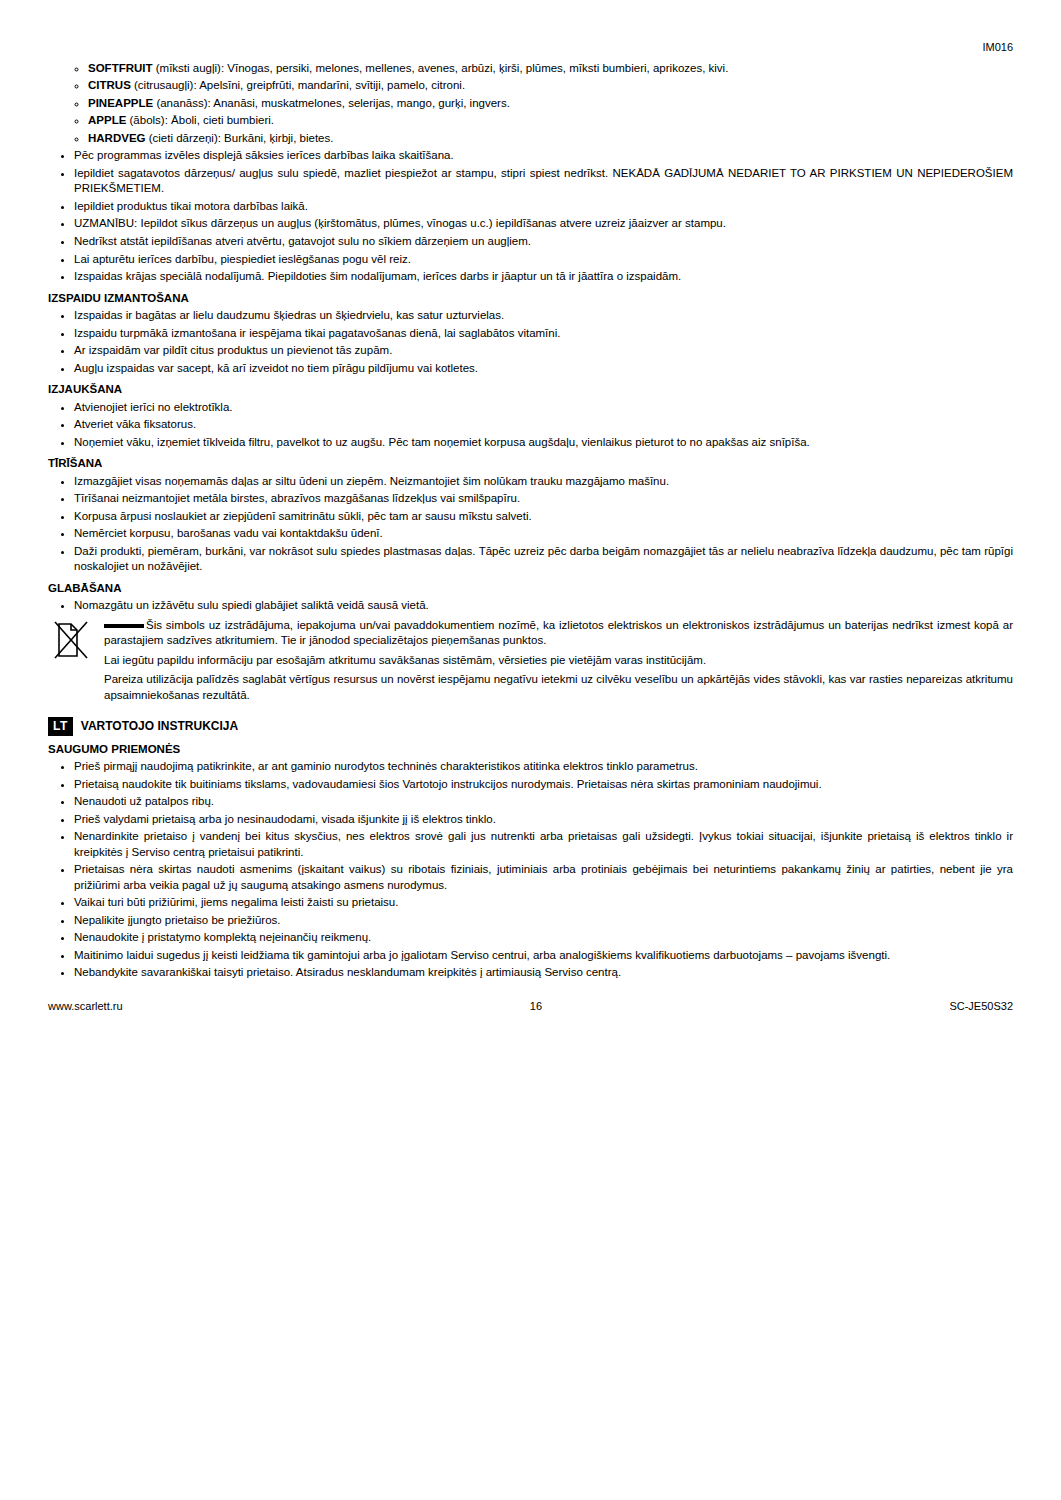IM016
SOFTFRUIT (mīksti augļi): Vīnogas, persiki, melones, mellenes, avenes, arbūzi, ķirši, plūmes, mīksti bumbieri, aprikozes, kivi.
CITRUS (citrusaugļi): Apelsīni, greipfrūti, mandarīni, svītiji, pamelo, citroni.
PINEAPPLE (ananāss): Ananāsi, muskatmelones, selerijas, mango, gurķi, ingvers.
APPLE (ābols): Āboli, cieti bumbieri.
HARDVEG (cieti dārzeņi): Burkāni, ķirbji, bietes.
Pēc programmas izvēles displejā sāksies ierīces darbības laika skaitīšana.
Iepildiet sagatavotos dārzeņus/ augļus sulu spiedē, mazliet piespiežot ar stampu, stipri spiest nedrīkst. NEKĀDĀ GADĪJUMĀ NEDARIET TO AR PIRKSTIEM UN NEPIEDEROŠIEM PRIEKŠMETIEM.
Iepildiet produktus tikai motora darbības laikā.
UZMANĪBU: Iepildot sīkus dārzeņus un augļus (ķirštomātus, plūmes, vīnogas u.c.) iepildīšanas atvere uzreiz jāaizver ar stampu.
Nedrīkst atstāt iepildīšanas atveri atvērtu, gatavojot sulu no sīkiem dārzeņiem un augļiem.
Lai apturētu ierīces darbību, piespiediet ieslēgšanas pogu vēl reiz.
Izspaidas krājas speciālā nodalījumā. Piepildoties šim nodalījumam, ierīces darbs ir jāaptur un tā ir jāattīra o izspaidām.
Izspaidu izmantošana
Izspaidas ir bagātas ar lielu daudzumu šķiedras un šķiedrvielu, kas satur uzturvielas.
Izspaidu turpmākā izmantošana ir iespējama tikai pagatavošanas dienā, lai saglabātos vitamīni.
Ar izspaidām var pildīt citus produktus un pievienot tās zupām.
Augļu izspaidas var sacept, kā arī izveidot no tiem pīrāgu pildījumu vai kotletes.
Izjaukšana
Atvienojiet ierīci no elektrotīkla.
Atveriet vāka fiksatorus.
Noņemiet vāku, izņemiet tīklveida filtru, pavelkot to uz augšu. Pēc tam noņemiet korpusa augšdaļu, vienlaikus pieturot to no apakšas aiz snīpīša.
Tīrīšana
Izmazgājiet visas noņemamās daļas ar siltu ūdeni un ziepēm. Neizmantojiet šim nolūkam trauku mazgājamo mašīnu.
Tīrīšanai neizmantojiet metāla birstes, abrazīvos mazgāšanas līdzekļus vai smilšpapīru.
Korpusa ārpusi noslaukiet ar ziepjūdenī samitrinātu sūkli, pēc tam ar sausu mīkstu salveti.
Nemērciet korpusu, barošanas vadu vai kontaktdakšu ūdenī.
Daži produkti, piemēram, burkāni, var nokrāsot sulu spiedes plastmasas daļas. Tāpēc uzreiz pēc darba beigām nomazgājiet tās ar nelielu neabrazīva līdzekļa daudzumu, pēc tam rūpīgi noskalojiet un nožāvējiet.
Glabāšana
Nomazgātu un izžāvētu sulu spiedi glabājiet saliktā veidā sausā vietā.
Šis simbols uz izstrādājuma, iepakojuma un/vai pavaddokumentiem nozīmē, ka izlietotos elektriskos un elektroniskos izstrādājumus un baterijas nedrīkst izmest kopā ar parastajiem sadzīves atkritumiem. Tie ir jānodod specializētajos pieņemšanas punktos.
Lai iegūtu papildu informāciju par esošajām atkritumu savākšanas sistēmām, vērsieties pie vietējām varas institūcijām.
Pareiza utilizācija palīdzēs saglabāt vērtīgus resursus un novērst iespējamu negatīvu ietekmi uz cilvēku veselību un apkārtējās vides stāvokli, kas var rasties nepareizas atkritumu apsaimniekošanas rezultātā.
LT VARTOTOJO INSTRUKCIJA
Saugumo priemonės
Prieš pirmąjį naudojimą patikrinkite, ar ant gaminio nurodytos techninės charakteristikos atitinka elektros tinklo parametrus.
Prietaisą naudokite tik buitiniams tikslams, vadovaudamiesi šios Vartotojo instrukcijos nurodymais. Prietaisas nėra skirtas pramoniniam naudojimui.
Nenaudoti už patalpos ribų.
Prieš valydami prietaisą arba jo nesinaudodami, visada išjunkite jį iš elektros tinklo.
Nenardinkite prietaiso į vandenį bei kitus skysčius, nes elektros srovė gali jus nutrenkti arba prietaisas gali užsidegti. Įvykus tokiai situacijai, išjunkite prietaisą iš elektros tinklo ir kreipkitės į Serviso centrą prietaisui patikrinti.
Prietaisas nėra skirtas naudoti asmenims (įskaitant vaikus) su ribotais fiziniais, jutiminiais arba protiniais gebėjimais bei neturintiems pakankamų žinių ar patirties, nebent jie yra prižiūrimi arba veikia pagal už jų saugumą atsakingo asmens nurodymus.
Vaikai turi būti prižiūrimi, jiems negalima leisti žaisti su prietaisu.
Nepalikite įjungto prietaiso be priežiūros.
Nenaudokite į pristatymo komplektą neįeinančių reikmenų.
Maitinimo laidui sugedus jį keisti leidžiama tik gamintojui arba jo įgaliotam Serviso centrui, arba analogiškiems kvalifikuotiems darbuotojams – pavojams išvengti.
Nebandykite savarankiškai taisyti prietaiso. Atsiradus nesklandumam kreipkitės į artimiausią Serviso centrą.
www.scarlett.ru
16
SC-JE50S32